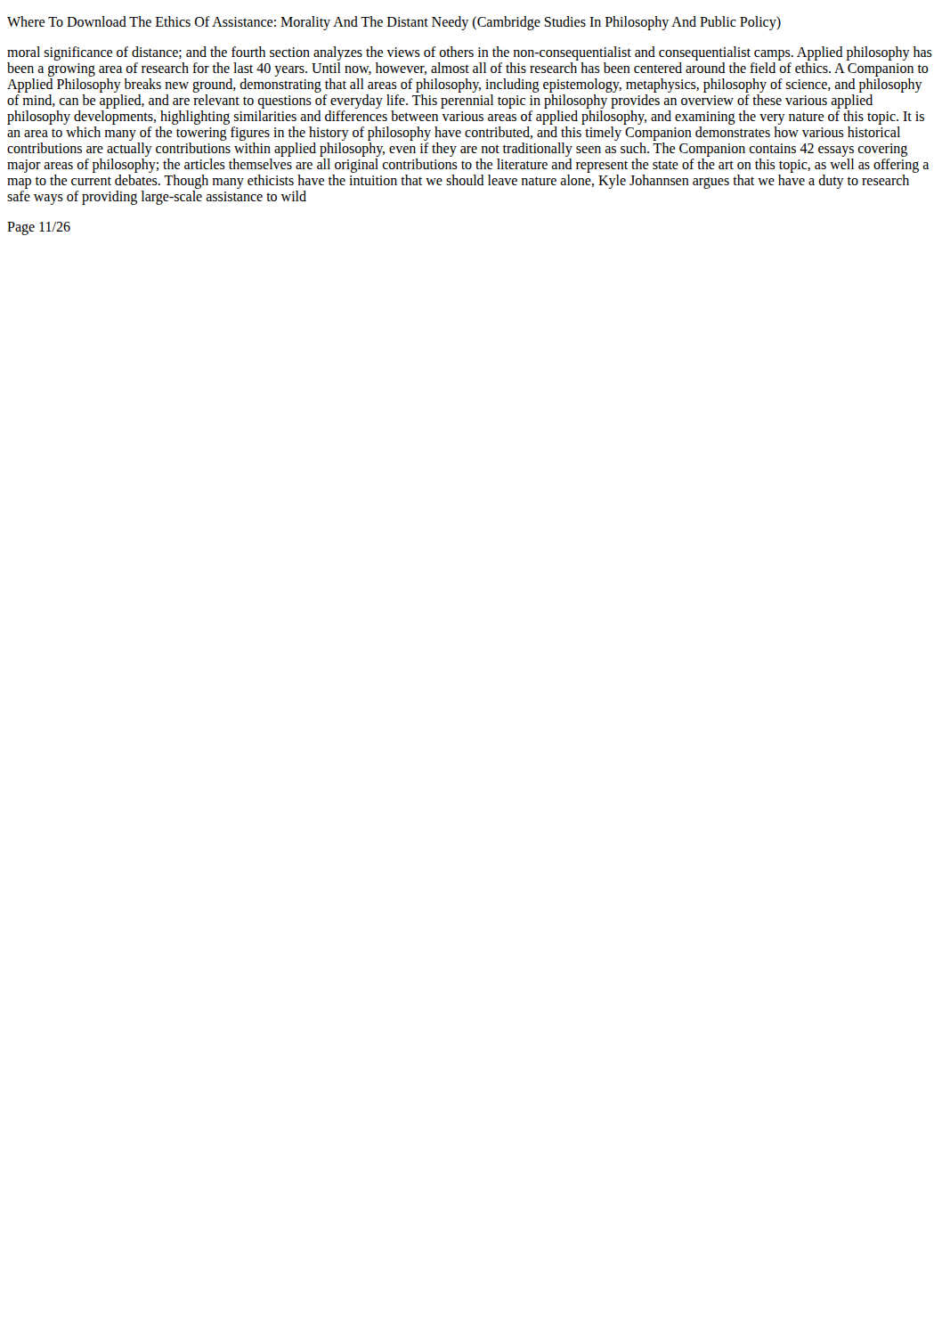Where To Download The Ethics Of Assistance: Morality And The Distant Needy (Cambridge Studies In Philosophy And Public Policy)
moral significance of distance; and the fourth section analyzes the views of others in the non-consequentialist and consequentialist camps. Applied philosophy has been a growing area of research for the last 40 years. Until now, however, almost all of this research has been centered around the field of ethics. A Companion to Applied Philosophy breaks new ground, demonstrating that all areas of philosophy, including epistemology, metaphysics, philosophy of science, and philosophy of mind, can be applied, and are relevant to questions of everyday life. This perennial topic in philosophy provides an overview of these various applied philosophy developments, highlighting similarities and differences between various areas of applied philosophy, and examining the very nature of this topic. It is an area to which many of the towering figures in the history of philosophy have contributed, and this timely Companion demonstrates how various historical contributions are actually contributions within applied philosophy, even if they are not traditionally seen as such. The Companion contains 42 essays covering major areas of philosophy; the articles themselves are all original contributions to the literature and represent the state of the art on this topic, as well as offering a map to the current debates. Though many ethicists have the intuition that we should leave nature alone, Kyle Johannsen argues that we have a duty to research safe ways of providing large-scale assistance to wild
Page 11/26